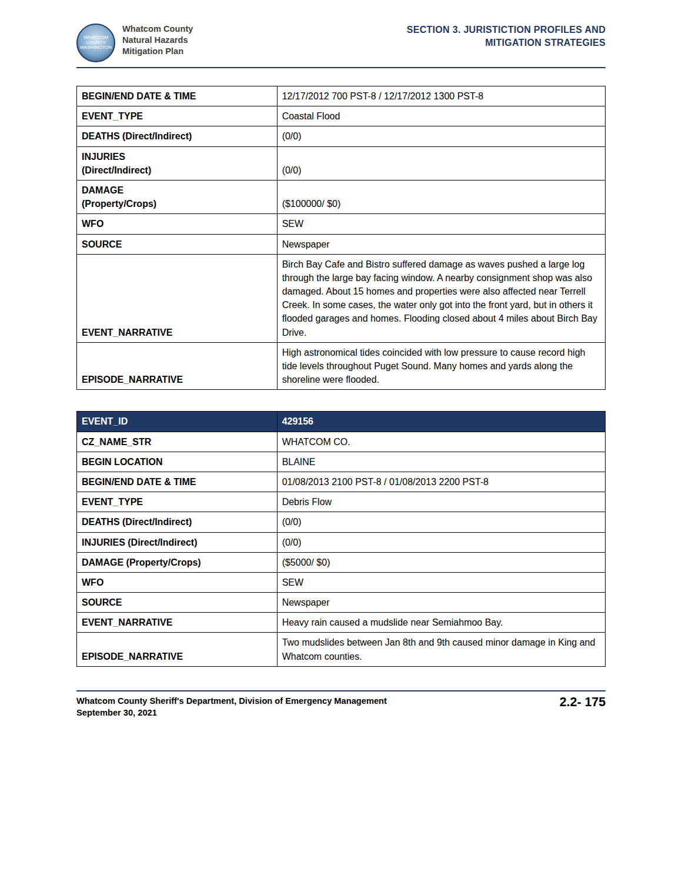WHATCOM
COUNTY
WASHINGTON
Whatcom County
Natural Hazards
Mitigation Plan
SECTION 3. JURISTICTION PROFILES AND
MITIGATION STRATEGIES
| BEGIN/END DATE & TIME | 12/17/2012 700 PST-8 / 12/17/2012 1300 PST-8 |
| EVENT_TYPE | Coastal Flood |
| DEATHS (Direct/Indirect) | (0/0) |
| INJURIES (Direct/Indirect) | (0/0) |
| DAMAGE (Property/Crops) | ($100000/ $0) |
| WFO | SEW |
| SOURCE | Newspaper |
| EVENT_NARRATIVE | Birch Bay Cafe and Bistro suffered damage as waves pushed a large log through the large bay facing window. A nearby consignment shop was also damaged. About 15 homes and properties were also affected near Terrell Creek. In some cases, the water only got into the front yard, but in others it flooded garages and homes. Flooding closed about 4 miles about Birch Bay Drive. |
| EPISODE_NARRATIVE | High astronomical tides coincided with low pressure to cause record high tide levels throughout Puget Sound. Many homes and yards along the shoreline were flooded. |
| EVENT_ID | 429156 |
| CZ_NAME_STR | WHATCOM CO. |
| BEGIN LOCATION | BLAINE |
| BEGIN/END DATE & TIME | 01/08/2013 2100 PST-8 / 01/08/2013 2200 PST-8 |
| EVENT_TYPE | Debris Flow |
| DEATHS (Direct/Indirect) | (0/0) |
| INJURIES (Direct/Indirect) | (0/0) |
| DAMAGE (Property/Crops) | ($5000/ $0) |
| WFO | SEW |
| SOURCE | Newspaper |
| EVENT_NARRATIVE | Heavy rain caused a mudslide near Semiahmoo Bay. |
| EPISODE_NARRATIVE | Two mudslides between Jan 8th and 9th caused minor damage in King and Whatcom counties. |
Whatcom County Sheriff's Department, Division of Emergency Management
September 30, 2021
2.2- 175